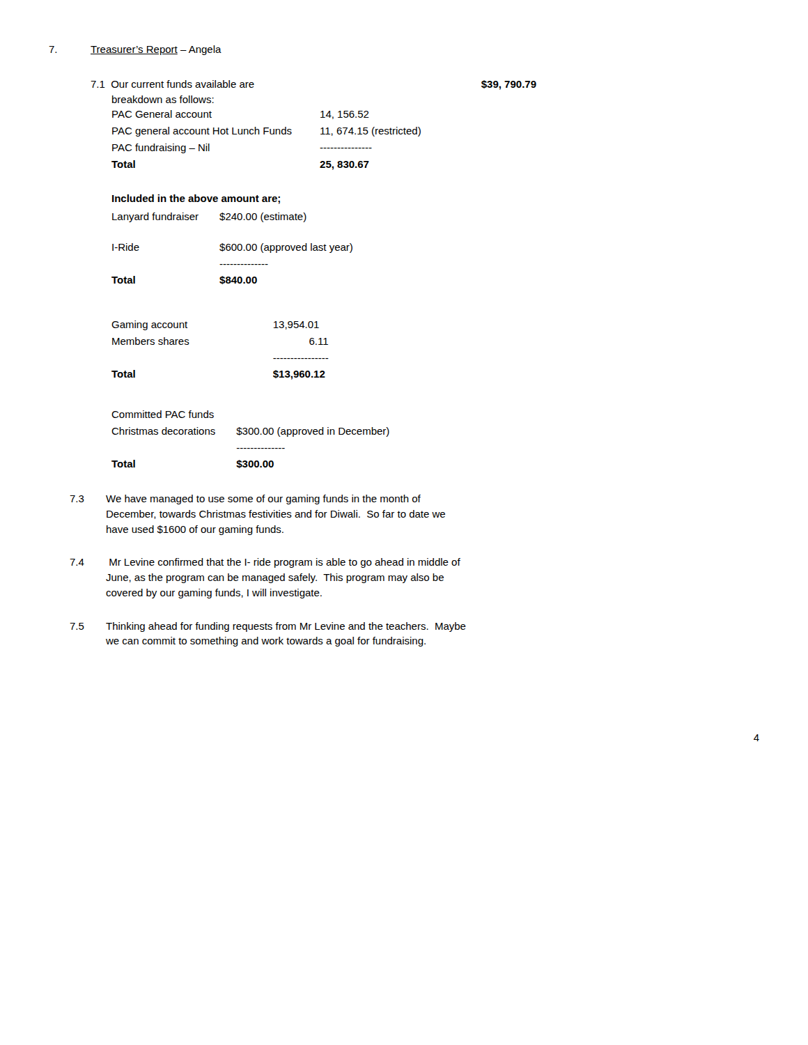7.
Treasurer’s Report
– Angela
7.1 Our current funds available are $39, 790.79
breakdown as follows:
| PAC General account | 14, 156.52 |
| PAC general account Hot Lunch Funds | 11, 674.15 (restricted) |
| PAC fundraising – Nil | --------------- |
| Total | 25, 830.67 |
Included in the above amount are;
| Lanyard fundraiser | $240.00 (estimate) |
| I-Ride | $600.00 (approved last year) |
| | -------------- |
| Total | $840.00 |
| Gaming account | 13,954.01 |
| Members shares | 6.11 |
| | ---------------- |
| Total | $13,960.12 |
| Committed PAC funds |
| Christmas decorations | $300.00 (approved in December) |
| | -------------- |
| Total | $300.00 |
7.3
We have managed to use some of our gaming funds in the month of
December, towards Christmas festivities and for Diwali. So far to date we
have used $1600 of our gaming funds.
7.4
Mr Levine confirmed that the I- ride program is able to go ahead in middle of
June, as the program can be managed safely. This program may also be
covered by our gaming funds, I will investigate.
7.5
Thinking ahead for funding requests from Mr Levine and the teachers. Maybe
we can commit to something and work towards a goal for fundraising.
4